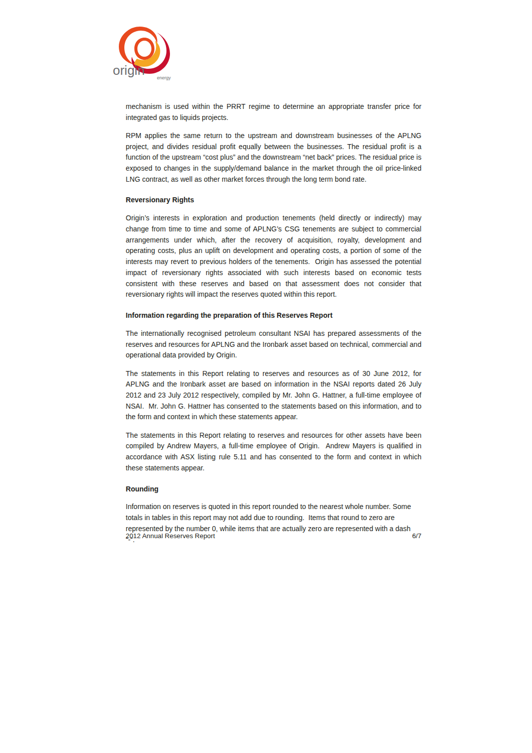origin energy
mechanism is used within the PRRT regime to determine an appropriate transfer price for integrated gas to liquids projects.
RPM applies the same return to the upstream and downstream businesses of the APLNG project, and divides residual profit equally between the businesses. The residual profit is a function of the upstream “cost plus” and the downstream “net back” prices. The residual price is exposed to changes in the supply/demand balance in the market through the oil price-linked LNG contract, as well as other market forces through the long term bond rate.
Reversionary Rights
Origin’s interests in exploration and production tenements (held directly or indirectly) may change from time to time and some of APLNG’s CSG tenements are subject to commercial arrangements under which, after the recovery of acquisition, royalty, development and operating costs, plus an uplift on development and operating costs, a portion of some of the interests may revert to previous holders of the tenements. Origin has assessed the potential impact of reversionary rights associated with such interests based on economic tests consistent with these reserves and based on that assessment does not consider that reversionary rights will impact the reserves quoted within this report.
Information regarding the preparation of this Reserves Report
The internationally recognised petroleum consultant NSAI has prepared assessments of the reserves and resources for APLNG and the Ironbark asset based on technical, commercial and operational data provided by Origin.
The statements in this Report relating to reserves and resources as of 30 June 2012, for APLNG and the Ironbark asset are based on information in the NSAI reports dated 26 July 2012 and 23 July 2012 respectively, compiled by Mr. John G. Hattner, a full-time employee of NSAI. Mr. John G. Hattner has consented to the statements based on this information, and to the form and context in which these statements appear.
The statements in this Report relating to reserves and resources for other assets have been compiled by Andrew Mayers, a full-time employee of Origin. Andrew Mayers is qualified in accordance with ASX listing rule 5.11 and has consented to the form and context in which these statements appear.
Rounding
Information on reserves is quoted in this report rounded to the nearest whole number. Some totals in tables in this report may not add due to rounding. Items that round to zero are represented by the number 0, while items that are actually zero are represented with a dash “-“.
2012 Annual Reserves Report 6/7